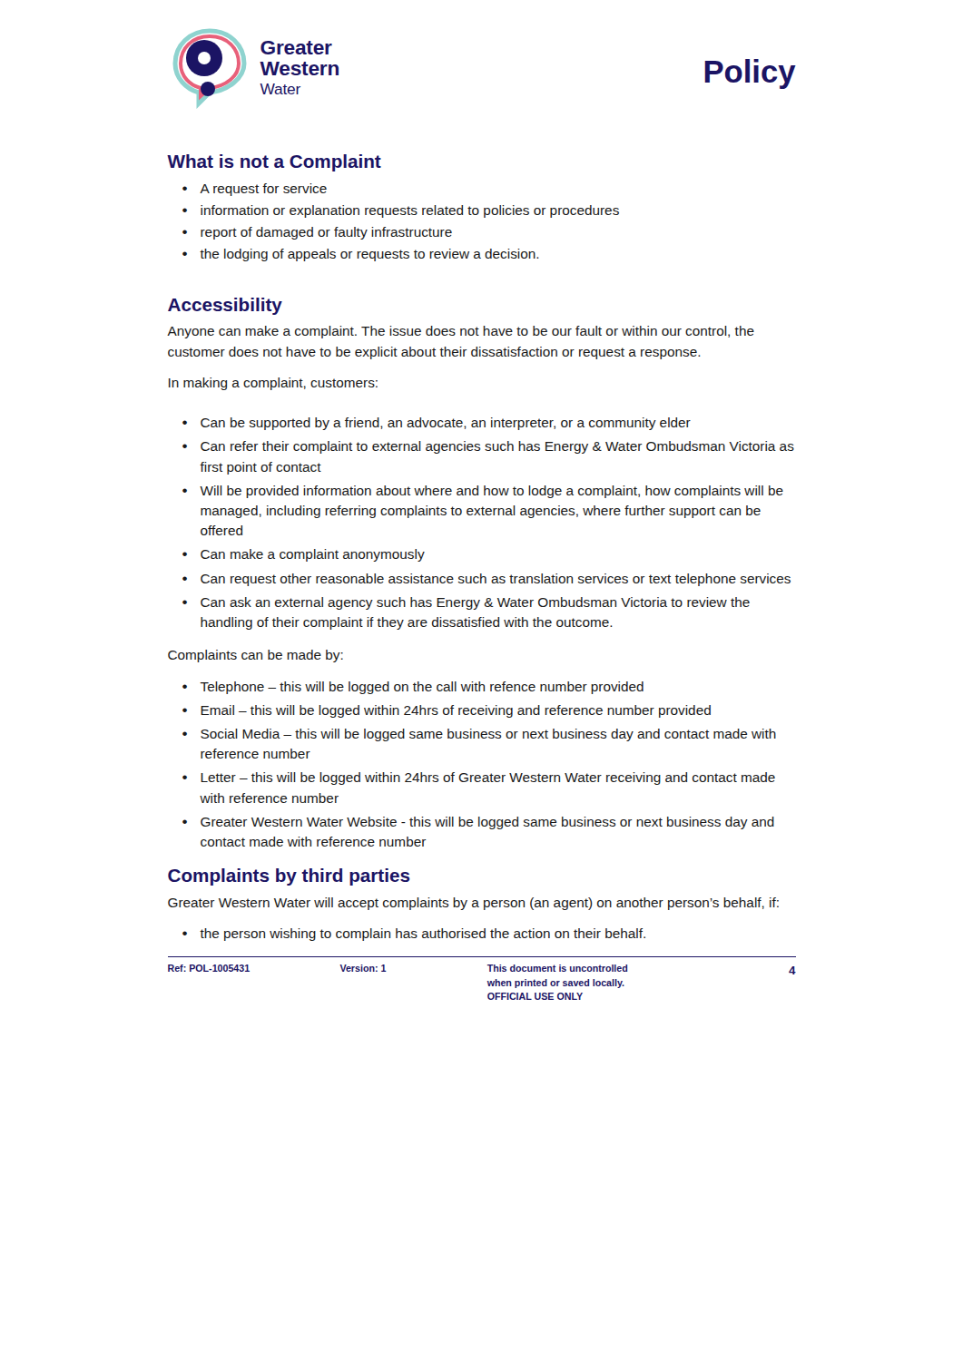Greater
Western Water
Policy
What is not a Complaint
A request for service
information or explanation requests related to policies or procedures
report of damaged or faulty infrastructure
the lodging of appeals or requests to review a decision.
Accessibility
Anyone can make a complaint. The issue does not have to be our fault or within our control, the customer does not have to be explicit about their dissatisfaction or request a response.
In making a complaint, customers:
Can be supported by a friend, an advocate, an interpreter, or a community elder
Can refer their complaint to external agencies such has Energy & Water Ombudsman Victoria as first point of contact
Will be provided information about where and how to lodge a complaint, how complaints will be managed, including referring complaints to external agencies, where further support can be offered
Can make a complaint anonymously
Can request other reasonable assistance such as translation services or text telephone services
Can ask an external agency such has Energy & Water Ombudsman Victoria to review the handling of their complaint if they are dissatisfied with the outcome.
Complaints can be made by:
Telephone – this will be logged on the call with refence number provided
Email – this will be logged within 24hrs of receiving and reference number provided
Social Media – this will be logged same business or next business day and contact made with reference number
Letter – this will be logged within 24hrs of Greater Western Water receiving and contact made with reference number
Greater Western Water Website - this will be logged same business or next business day and contact made with reference number
Complaints by third parties
Greater Western Water will accept complaints by a person (an agent) on another person’s behalf, if:
the person wishing to complain has authorised the action on their behalf.
Ref: POL-1005431
Version: 1
This document is uncontrolled when printed or saved locally. OFFICIAL USE ONLY
4